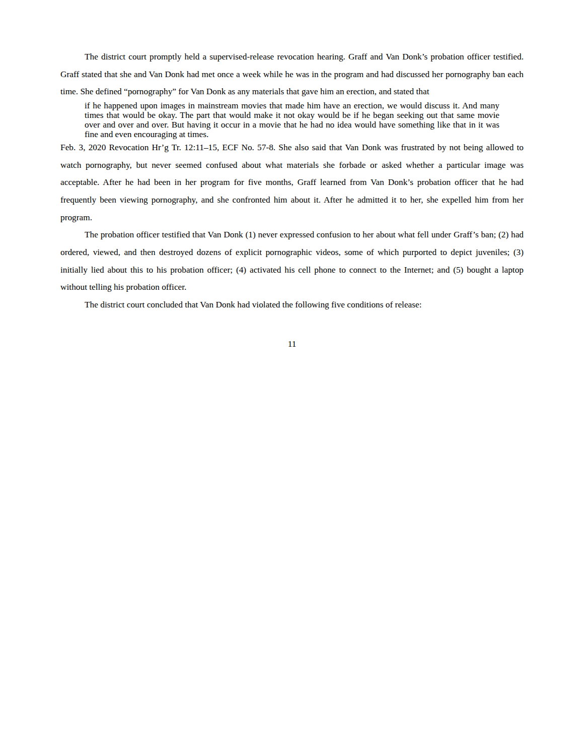The district court promptly held a supervised-release revocation hearing. Graff and Van Donk’s probation officer testified. Graff stated that she and Van Donk had met once a week while he was in the program and had discussed her pornography ban each time. She defined “pornography” for Van Donk as any materials that gave him an erection, and stated that
if he happened upon images in mainstream movies that made him have an erection, we would discuss it. And many times that would be okay. The part that would make it not okay would be if he began seeking out that same movie over and over and over. But having it occur in a movie that he had no idea would have something like that in it was fine and even encouraging at times.
Feb. 3, 2020 Revocation Hr’g Tr. 12:11–15, ECF No. 57-8. She also said that Van Donk was frustrated by not being allowed to watch pornography, but never seemed confused about what materials she forbade or asked whether a particular image was acceptable. After he had been in her program for five months, Graff learned from Van Donk’s probation officer that he had frequently been viewing pornography, and she confronted him about it. After he admitted it to her, she expelled him from her program.
The probation officer testified that Van Donk (1) never expressed confusion to her about what fell under Graff’s ban; (2) had ordered, viewed, and then destroyed dozens of explicit pornographic videos, some of which purported to depict juveniles; (3) initially lied about this to his probation officer; (4) activated his cell phone to connect to the Internet; and (5) bought a laptop without telling his probation officer.
The district court concluded that Van Donk had violated the following five conditions of release:
11